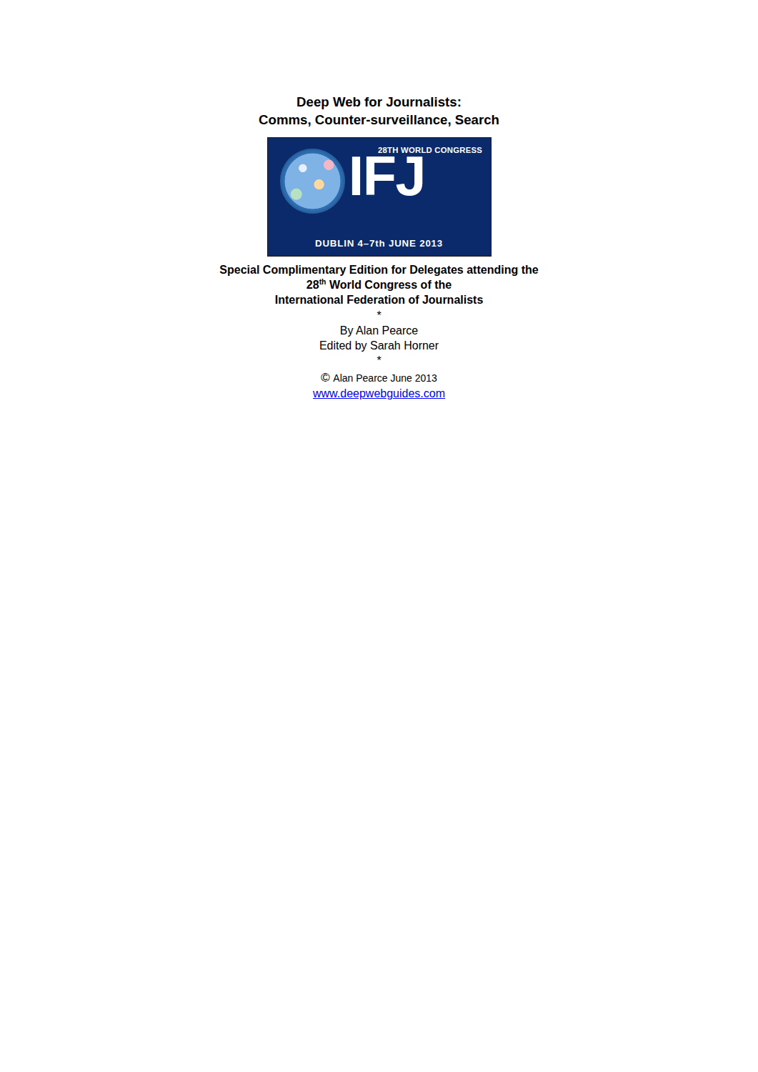Deep Web for Journalists:
Comms, Counter-surveillance, Search
28th World Congress
IFJ
DUBLIN 4–7th JUNE 2013
Special Complimentary Edition for Delegates attending the
28th World Congress of the
International Federation of Journalists
*
By Alan Pearce
Edited by Sarah Horner
*
© Alan Pearce June 2013
www.deepwebguides.com